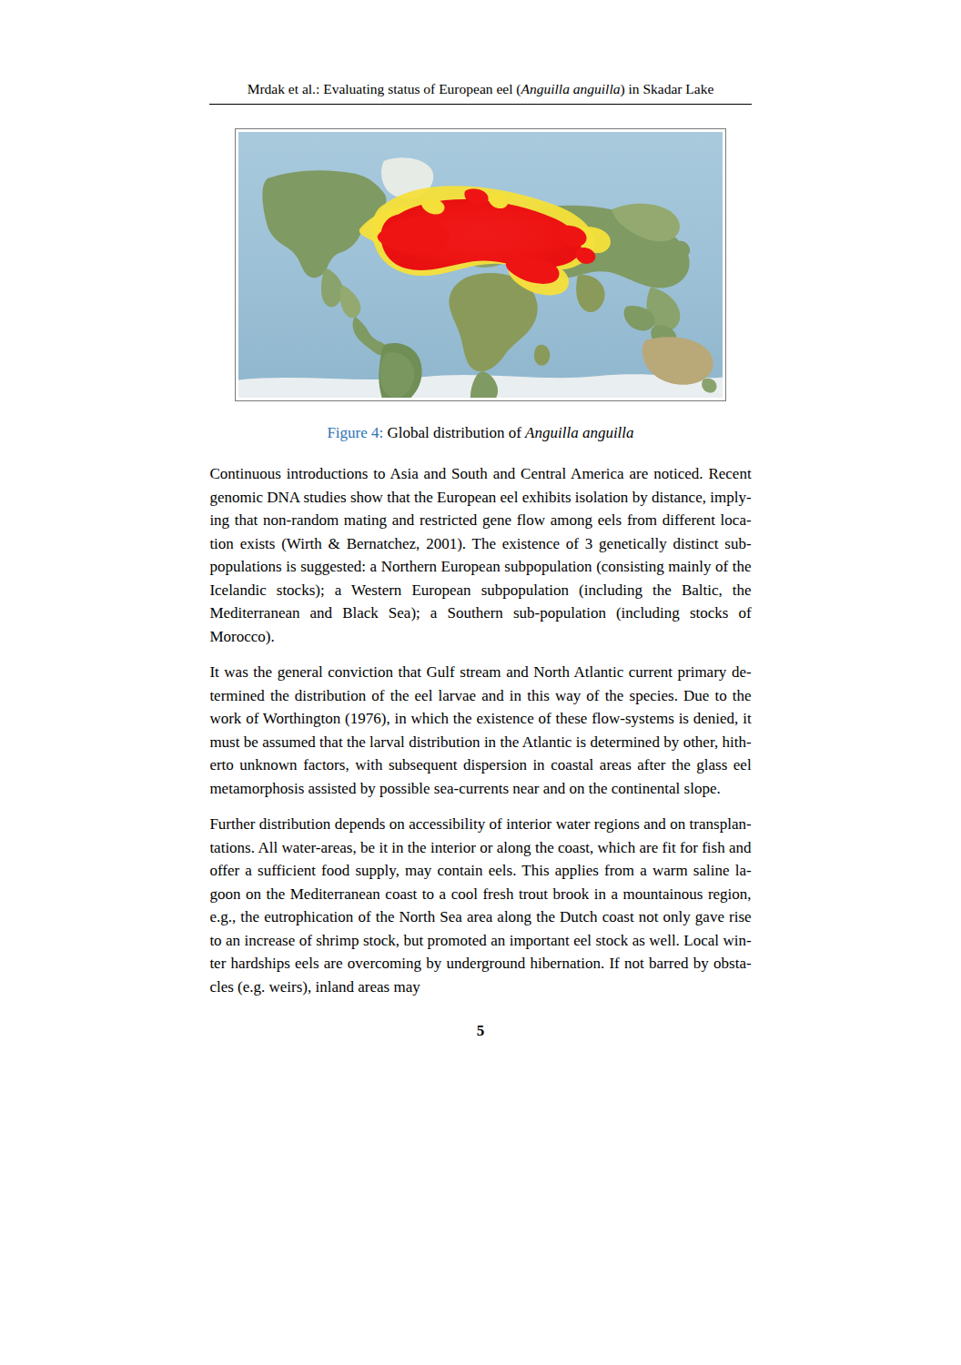Mrdak et al.: Evaluating status of European eel (Anguilla anguilla) in Skadar Lake
Figure 4: Global distribution of Anguilla anguilla
Continuous introductions to Asia and South and Central America are noticed. Recent genomic DNA studies show that the European eel exhibits isolation by distance, implying that non-random mating and restricted gene flow among eels from different location exists (Wirth & Bernatchez, 2001). The existence of 3 genetically distinct sub-populations is suggested: a Northern European subpopulation (consisting mainly of the Icelandic stocks); a Western European subpopulation (including the Baltic, the Mediterranean and Black Sea); a Southern sub-population (including stocks of Morocco).
It was the general conviction that Gulf stream and North Atlantic current primary determined the distribution of the eel larvae and in this way of the species. Due to the work of Worthington (1976), in which the existence of these flow-systems is denied, it must be assumed that the larval distribution in the Atlantic is determined by other, hitherto unknown factors, with subsequent dispersion in coastal areas after the glass eel metamorphosis assisted by possible sea-currents near and on the continental slope.
Further distribution depends on accessibility of interior water regions and on transplantations. All water-areas, be it in the interior or along the coast, which are fit for fish and offer a sufficient food supply, may contain eels. This applies from a warm saline lagoon on the Mediterranean coast to a cool fresh trout brook in a mountainous region, e.g., the eutrophication of the North Sea area along the Dutch coast not only gave rise to an increase of shrimp stock, but promoted an important eel stock as well. Local winter hardships eels are overcoming by underground hibernation. If not barred by obstacles (e.g. weirs), inland areas may
5